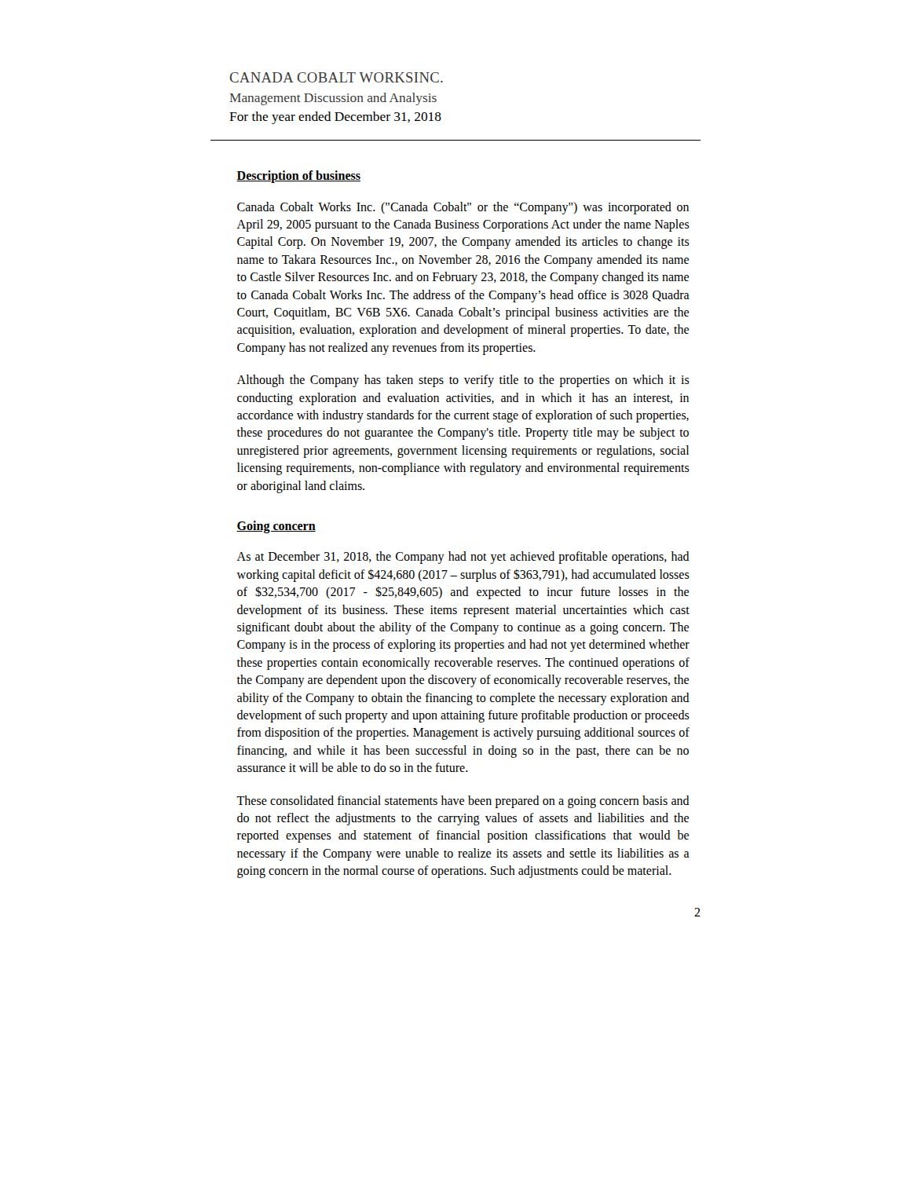CANADA COBALT WORKSINC.
Management Discussion and Analysis
For the year ended December 31, 2018
Description of business
Canada Cobalt Works Inc. ("Canada Cobalt" or the “Company") was incorporated on April 29, 2005 pursuant to the Canada Business Corporations Act under the name Naples Capital Corp. On November 19, 2007, the Company amended its articles to change its name to Takara Resources Inc., on November 28, 2016 the Company amended its name to Castle Silver Resources Inc. and on February 23, 2018, the Company changed its name to Canada Cobalt Works Inc. The address of the Company’s head office is 3028 Quadra Court, Coquitlam, BC V6B 5X6. Canada Cobalt’s principal business activities are the acquisition, evaluation, exploration and development of mineral properties. To date, the Company has not realized any revenues from its properties.
Although the Company has taken steps to verify title to the properties on which it is conducting exploration and evaluation activities, and in which it has an interest, in accordance with industry standards for the current stage of exploration of such properties, these procedures do not guarantee the Company's title. Property title may be subject to unregistered prior agreements, government licensing requirements or regulations, social licensing requirements, non-compliance with regulatory and environmental requirements or aboriginal land claims.
Going concern
As at December 31, 2018, the Company had not yet achieved profitable operations, had working capital deficit of $424,680 (2017 – surplus of $363,791), had accumulated losses of $32,534,700 (2017 - $25,849,605) and expected to incur future losses in the development of its business. These items represent material uncertainties which cast significant doubt about the ability of the Company to continue as a going concern. The Company is in the process of exploring its properties and had not yet determined whether these properties contain economically recoverable reserves. The continued operations of the Company are dependent upon the discovery of economically recoverable reserves, the ability of the Company to obtain the financing to complete the necessary exploration and development of such property and upon attaining future profitable production or proceeds from disposition of the properties. Management is actively pursuing additional sources of financing, and while it has been successful in doing so in the past, there can be no assurance it will be able to do so in the future.
These consolidated financial statements have been prepared on a going concern basis and do not reflect the adjustments to the carrying values of assets and liabilities and the reported expenses and statement of financial position classifications that would be necessary if the Company were unable to realize its assets and settle its liabilities as a going concern in the normal course of operations. Such adjustments could be material.
2